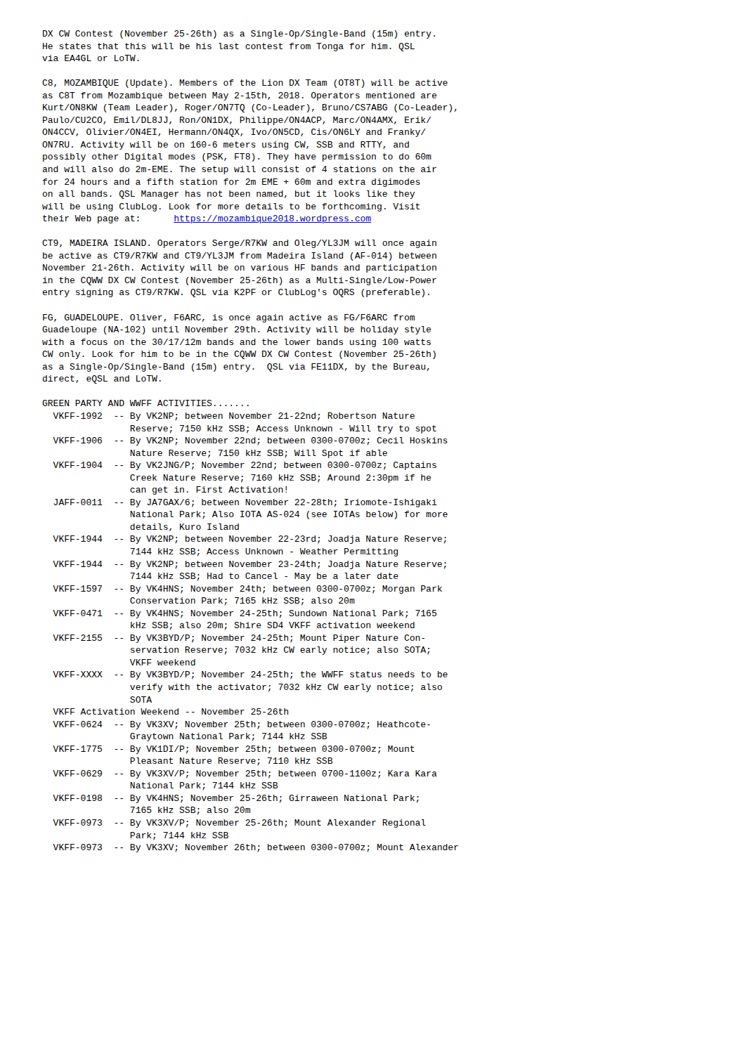DX CW Contest (November 25-26th) as a Single-Op/Single-Band (15m) entry.
He states that this will be his last contest from Tonga for him. QSL
via EA4GL or LoTW.

C8, MOZAMBIQUE (Update). Members of the Lion DX Team (OT8T) will be active
as C8T from Mozambique between May 2-15th, 2018. Operators mentioned are
Kurt/ON8KW (Team Leader), Roger/ON7TQ (Co-Leader), Bruno/CS7ABG (Co-Leader),
Paulo/CU2CO, Emil/DL8JJ, Ron/ON1DX, Philippe/ON4ACP, Marc/ON4AMX, Erik/
ON4CCV, Olivier/ON4EI, Hermann/ON4QX, Ivo/ON5CD, Cis/ON6LY and Franky/
ON7RU. Activity will be on 160-6 meters using CW, SSB and RTTY, and
possibly other Digital modes (PSK, FT8). They have permission to do 60m
and will also do 2m-EME. The setup will consist of 4 stations on the air
for 24 hours and a fifth station for 2m EME + 60m and extra digimodes
on all bands. QSL Manager has not been named, but it looks like they
will be using ClubLog. Look for more details to be forthcoming. Visit
their Web page at:      https://mozambique2018.wordpress.com

CT9, MADEIRA ISLAND. Operators Serge/R7KW and Oleg/YL3JM will once again
be active as CT9/R7KW and CT9/YL3JM from Madeira Island (AF-014) between
November 21-26th. Activity will be on various HF bands and participation
in the CQWW DX CW Contest (November 25-26th) as a Multi-Single/Low-Power
entry signing as CT9/R7KW. QSL via K2PF or ClubLog's OQRS (preferable).

FG, GUADELOUPE. Oliver, F6ARC, is once again active as FG/F6ARC from
Guadeloupe (NA-102) until November 29th. Activity will be holiday style
with a focus on the 30/17/12m bands and the lower bands using 100 watts
CW only. Look for him to be in the CQWW DX CW Contest (November 25-26th)
as a Single-Op/Single-Band (15m) entry.  QSL via FE11DX, by the Bureau,
direct, eQSL and LoTW.

GREEN PARTY AND WWFF ACTIVITIES.......
  VKFF-1992  -- By VK2NP; between November 21-22nd; Robertson Nature
                Reserve; 7150 kHz SSB; Access Unknown - Will try to spot
  VKFF-1906  -- By VK2NP; November 22nd; between 0300-0700z; Cecil Hoskins
                Nature Reserve; 7150 kHz SSB; Will Spot if able
  VKFF-1904  -- By VK2JNG/P; November 22nd; between 0300-0700z; Captains
                Creek Nature Reserve; 7160 kHz SSB; Around 2:30pm if he
                can get in. First Activation!
  JAFF-0011  -- By JA7GAX/6; between November 22-28th; Iriomote-Ishigaki
                National Park; Also IOTA AS-024 (see IOTAs below) for more
                details, Kuro Island
  VKFF-1944  -- By VK2NP; between November 22-23rd; Joadja Nature Reserve;
                7144 kHz SSB; Access Unknown - Weather Permitting
  VKFF-1944  -- By VK2NP; between November 23-24th; Joadja Nature Reserve;
                7144 kHz SSB; Had to Cancel - May be a later date
  VKFF-1597  -- By VK4HNS; November 24th; between 0300-0700z; Morgan Park
                Conservation Park; 7165 kHz SSB; also 20m
  VKFF-0471  -- By VK4HNS; November 24-25th; Sundown National Park; 7165
                kHz SSB; also 20m; Shire SD4 VKFF activation weekend
  VKFF-2155  -- By VK3BYD/P; November 24-25th; Mount Piper Nature Con-
                servation Reserve; 7032 kHz CW early notice; also SOTA;
                VKFF weekend
  VKFF-XXXX  -- By VK3BYD/P; November 24-25th; the WWFF status needs to be
                verify with the activator; 7032 kHz CW early notice; also
                SOTA
  VKFF Activation Weekend -- November 25-26th
  VKFF-0624  -- By VK3XV; November 25th; between 0300-0700z; Heathcote-
                Graytown National Park; 7144 kHz SSB
  VKFF-1775  -- By VK1DI/P; November 25th; between 0300-0700z; Mount
                Pleasant Nature Reserve; 7110 kHz SSB
  VKFF-0629  -- By VK3XV/P; November 25th; between 0700-1100z; Kara Kara
                National Park; 7144 kHz SSB
  VKFF-0198  -- By VK4HNS; November 25-26th; Girraween National Park;
                7165 kHz SSB; also 20m
  VKFF-0973  -- By VK3XV/P; November 25-26th; Mount Alexander Regional
                Park; 7144 kHz SSB
  VKFF-0973  -- By VK3XV; November 26th; between 0300-0700z; Mount Alexander